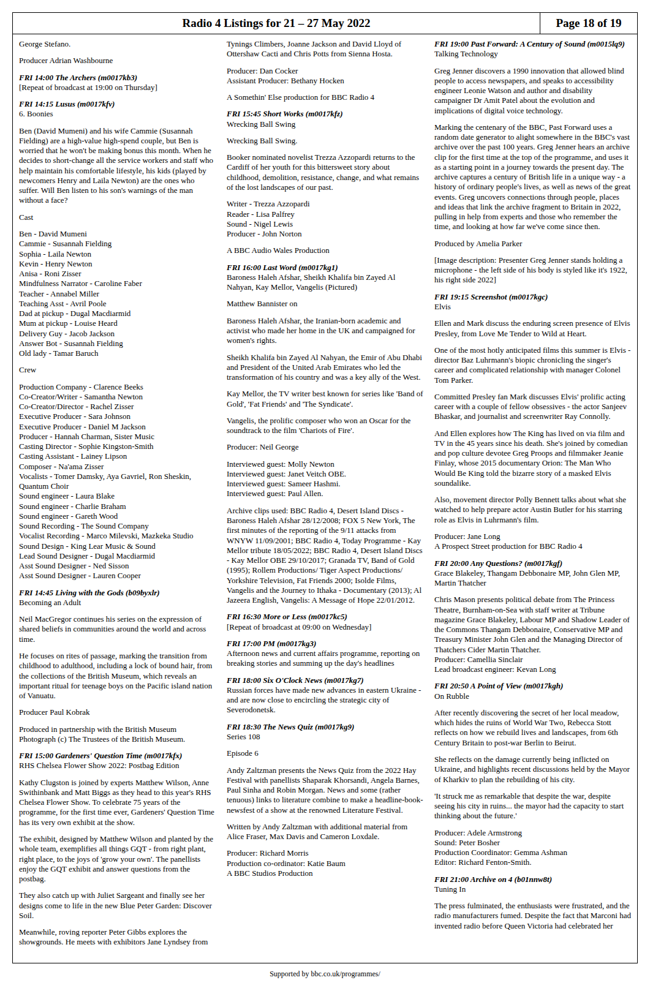Radio 4 Listings for 21 – 27 May 2022
Page 18 of 19
George Stefano.
Producer Adrian Washbourne
FRI 14:00 The Archers (m0017kb3)
[Repeat of broadcast at 19:00 on Thursday]
FRI 14:15 Lusus (m0017kfv)
6. Boonies
Ben (David Mumeni) and his wife Cammie (Susannah Fielding) are a high-value high-spend couple, but Ben is worried that he won't be making bonus this month. When he decides to short-change all the service workers and staff who help maintain his comfortable lifestyle, his kids (played by newcomers Henry and Laila Newton) are the ones who suffer. Will Ben listen to his son's warnings of the man without a face?
Cast
Ben - David Mumeni
Cammie - Susannah Fielding
Sophia - Laila Newton
Kevin - Henry Newton
Anisa - Roni Zisser
Mindfulness Narrator - Caroline Faber
Teacher - Annabel Miller
Teaching Asst - Avril Poole
Dad at pickup - Dugal Macdiarmid
Mum at pickup - Louise Heard
Delivery Guy - Jacob Jackson
Answer Bot - Susannah Fielding
Old lady - Tamar Baruch
Crew
Production Company - Clarence Beeks
Co-Creator/Writer - Samantha Newton
Co-Creator/Director - Rachel Zisser
Executive Producer - Sara Johnson
Executive Producer - Daniel M Jackson
Producer - Hannah Charman, Sister Music
Casting Director - Sophie Kingston-Smith
Casting Assistant - Lainey Lipson
Composer - Na'ama Zisser
Vocalists - Tomer Damsky, Aya Gavriel, Ron Sheskin, Quantum Choir
Sound engineer - Laura Blake
Sound engineer - Charlie Braham
Sound engineer - Gareth Wood
Sound Recording - The Sound Company
Vocalist Recording - Marco Milevski, Mazkeka Studio
Sound Design - King Lear Music & Sound
Lead Sound Designer - Dugal Macdiarmid
Asst Sound Designer - Ned Sisson
Asst Sound Designer - Lauren Cooper
FRI 14:45 Living with the Gods (b09byxlr)
Becoming an Adult
Neil MacGregor continues his series on the expression of shared beliefs in communities around the world and across time.
He focuses on rites of passage, marking the transition from childhood to adulthood, including a lock of bound hair, from the collections of the British Museum, which reveals an important ritual for teenage boys on the Pacific island nation of Vanuatu.
Producer Paul Kobrak
Produced in partnership with the British Museum
Photograph (c) The Trustees of the British Museum.
FRI 15:00 Gardeners' Question Time (m0017kfx)
RHS Chelsea Flower Show 2022: Postbag Edition
Kathy Clugston is joined by experts Matthew Wilson, Anne Swithinbank and Matt Biggs as they head to this year's RHS Chelsea Flower Show. To celebrate 75 years of the programme, for the first time ever, Gardeners' Question Time has its very own exhibit at the show.
The exhibit, designed by Matthew Wilson and planted by the whole team, exemplifies all things GQT - from right plant, right place, to the joys of 'grow your own'. The panellists enjoy the GQT exhibit and answer questions from the postbag.
They also catch up with Juliet Sargeant and finally see her designs come to life in the new Blue Peter Garden: Discover Soil.
Meanwhile, roving reporter Peter Gibbs explores the showgrounds. He meets with exhibitors Jane Lyndsey from
Tynings Climbers, Joanne Jackson and David Lloyd of Ottershaw Cacti and Chris Potts from Sienna Hosta.
Producer: Dan Cocker
Assistant Producer: Bethany Hocken
A Somethin' Else production for BBC Radio 4
FRI 15:45 Short Works (m0017kfz)
Wrecking Ball Swing
Wrecking Ball Swing.
Booker nominated novelist Trezza Azzopardi returns to the Cardiff of her youth for this bittersweet story about childhood, demolition, resistance, change, and what remains of the lost landscapes of our past.
Writer - Trezza Azzopardi
Reader - Lisa Palfrey
Sound - Nigel Lewis
Producer - John Norton
A BBC Audio Wales Production
FRI 16:00 Last Word (m0017kg1)
Baroness Haleh Afshar, Sheikh Khalifa bin Zayed Al Nahyan, Kay Mellor, Vangelis (Pictured)
Matthew Bannister on
Baroness Haleh Afshar, the Iranian-born academic and activist who made her home in the UK and campaigned for women's rights.
Sheikh Khalifa bin Zayed Al Nahyan, the Emir of Abu Dhabi and President of the United Arab Emirates who led the transformation of his country and was a key ally of the West.
Kay Mellor, the TV writer best known for series like 'Band of Gold', 'Fat Friends' and 'The Syndicate'.
Vangelis, the prolific composer who won an Oscar for the soundtrack to the film 'Chariots of Fire'.
Producer: Neil George
Interviewed guest: Molly Newton
Interviewed guest: Janet Veitch OBE.
Interviewed guest: Sameer Hashmi.
Interviewed guest: Paul Allen.
Archive clips used: BBC Radio 4, Desert Island Discs - Baroness Haleh Afshar 28/12/2008; FOX 5 New York, The first minutes of the reporting of the 9/11 attacks from WNYW 11/09/2001; BBC Radio 4, Today Programme - Kay Mellor tribute 18/05/2022; BBC Radio 4, Desert Island Discs - Kay Mellor OBE 29/10/2017; Granada TV, Band of Gold (1995); Rollem Productions/ Tiger Aspect Productions/ Yorkshire Television, Fat Friends 2000; Isolde Films, Vangelis and the Journey to Ithaka - Documentary (2013); Al Jazeera English, Vangelis: A Message of Hope 22/01/2012.
FRI 16:30 More or Less (m0017kc5)
[Repeat of broadcast at 09:00 on Wednesday]
FRI 17:00 PM (m0017kg3)
Afternoon news and current affairs programme, reporting on breaking stories and summing up the day's headlines
FRI 18:00 Six O'Clock News (m0017kg7)
Russian forces have made new advances in eastern Ukraine - and are now close to encircling the strategic city of Severodonetsk.
FRI 18:30 The News Quiz (m0017kg9)
Series 108
Episode 6
Andy Zaltzman presents the News Quiz from the 2022 Hay Festival with panellists Shaparak Khorsandi, Angela Barnes, Paul Sinha and Robin Morgan. News and some (rather tenuous) links to literature combine to make a headline-book-newsfest of a show at the renowned Literature Festival.
Written by Andy Zaltzman with additional material from Alice Fraser, Max Davis and Cameron Loxdale.
Producer: Richard Morris
Production co-ordinator: Katie Baum
A BBC Studios Production
FRI 19:00 Past Forward: A Century of Sound (m0015lq9)
Talking Technology
Greg Jenner discovers a 1990 innovation that allowed blind people to access newspapers, and speaks to accessibility engineer Leonie Watson and author and disability campaigner Dr Amit Patel about the evolution and implications of digital voice technology.
Marking the centenary of the BBC, Past Forward uses a random date generator to alight somewhere in the BBC's vast archive over the past 100 years. Greg Jenner hears an archive clip for the first time at the top of the programme, and uses it as a starting point in a journey towards the present day. The archive captures a century of British life in a unique way - a history of ordinary people's lives, as well as news of the great events. Greg uncovers connections through people, places and ideas that link the archive fragment to Britain in 2022, pulling in help from experts and those who remember the time, and looking at how far we've come since then.
Produced by Amelia Parker
[Image description: Presenter Greg Jenner stands holding a microphone - the left side of his body is styled like it's 1922, his right side 2022]
FRI 19:15 Screenshot (m0017kgc)
Elvis
Ellen and Mark discuss the enduring screen presence of Elvis Presley, from Love Me Tender to Wild at Heart.
One of the most hotly anticipated films this summer is Elvis - director Baz Luhrmann's biopic chronicling the singer's career and complicated relationship with manager Colonel Tom Parker.
Committed Presley fan Mark discusses Elvis' prolific acting career with a couple of fellow obsessives - the actor Sanjeev Bhaskar, and journalist and screenwriter Ray Connolly.
And Ellen explores how The King has lived on via film and TV in the 45 years since his death. She's joined by comedian and pop culture devotee Greg Proops and filmmaker Jeanie Finlay, whose 2015 documentary Orion: The Man Who Would Be King told the bizarre story of a masked Elvis soundalike.
Also, movement director Polly Bennett talks about what she watched to help prepare actor Austin Butler for his starring role as Elvis in Luhrmann's film.
Producer: Jane Long
A Prospect Street production for BBC Radio 4
FRI 20:00 Any Questions? (m0017kgf)
Grace Blakeley, Thangam Debbonaire MP, John Glen MP, Martin Thatcher
Chris Mason presents political debate from The Princess Theatre, Burnham-on-Sea with staff writer at Tribune magazine Grace Blakeley, Labour MP and Shadow Leader of the Commons Thangam Debbonaire, Conservative MP and Treasury Minister John Glen and the Managing Director of Thatchers Cider Martin Thatcher.
Producer: Camellia Sinclair
Lead broadcast engineer: Kevan Long
FRI 20:50 A Point of View (m0017kgh)
On Rubble
After recently discovering the secret of her local meadow, which hides the ruins of World War Two, Rebecca Stott reflects on how we rebuild lives and landscapes, from 6th Century Britain to post-war Berlin to Beirut.
She reflects on the damage currently being inflicted on Ukraine, and highlights recent discussions held by the Mayor of Kharkiv to plan the rebuilding of his city.
'It struck me as remarkable that despite the war, despite seeing his city in ruins... the mayor had the capacity to start thinking about the future.'
Producer: Adele Armstrong
Sound: Peter Bosher
Production Coordinator: Gemma Ashman
Editor: Richard Fenton-Smith.
FRI 21:00 Archive on 4 (b01nnw8t)
Tuning In
The press fulminated, the enthusiasts were frustrated, and the radio manufacturers fumed. Despite the fact that Marconi had invented radio before Queen Victoria had celebrated her
Supported by bbc.co.uk/programmes/